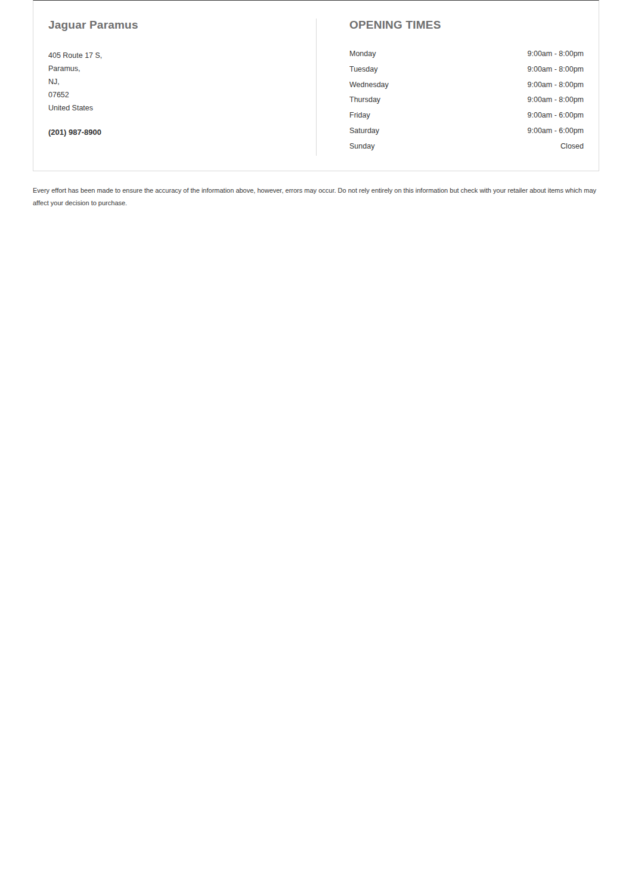Jaguar Paramus
405 Route 17 S,
Paramus,
NJ,
07652
United States
(201) 987-8900
OPENING TIMES
| Monday | 9:00am - 8:00pm |
| Tuesday | 9:00am - 8:00pm |
| Wednesday | 9:00am - 8:00pm |
| Thursday | 9:00am - 8:00pm |
| Friday | 9:00am - 6:00pm |
| Saturday | 9:00am - 6:00pm |
| Sunday | Closed |
Every effort has been made to ensure the accuracy of the information above, however, errors may occur. Do not rely entirely on this information but check with your retailer about items which may affect your decision to purchase.